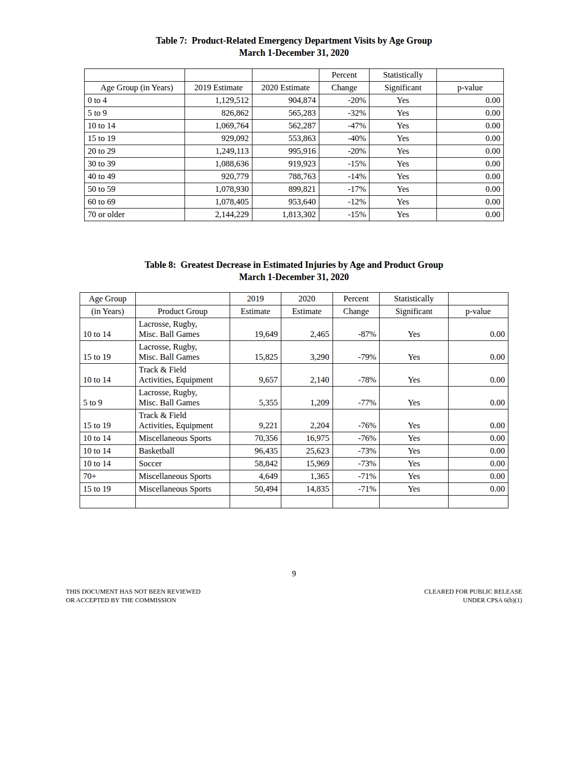Table 7: Product-Related Emergency Department Visits by Age Group
March 1-December 31, 2020
| | | | Percent | Statistically | |
| --- | --- | --- | --- | --- | --- |
| Age Group (in Years) | 2019 Estimate | 2020 Estimate | Change | Significant | p-value |
| 0 to 4 | 1,129,512 | 904,874 | -20% | Yes | 0.00 |
| 5 to 9 | 826,862 | 565,283 | -32% | Yes | 0.00 |
| 10 to 14 | 1,069,764 | 562,287 | -47% | Yes | 0.00 |
| 15 to 19 | 929,092 | 553,863 | -40% | Yes | 0.00 |
| 20 to 29 | 1,249,113 | 995,916 | -20% | Yes | 0.00 |
| 30 to 39 | 1,088,636 | 919,923 | -15% | Yes | 0.00 |
| 40 to 49 | 920,779 | 788,763 | -14% | Yes | 0.00 |
| 50 to 59 | 1,078,930 | 899,821 | -17% | Yes | 0.00 |
| 60 to 69 | 1,078,405 | 953,640 | -12% | Yes | 0.00 |
| 70 or older | 2,144,229 | 1,813,302 | -15% | Yes | 0.00 |
Table 8: Greatest Decrease in Estimated Injuries by Age and Product Group
March 1-December 31, 2020
| Age Group | | 2019 | 2020 | Percent | Statistically | |
| --- | --- | --- | --- | --- | --- | --- |
| (in Years) | Product Group | Estimate | Estimate | Change | Significant | p-value |
| 10 to 14 | Lacrosse, Rugby, Misc. Ball Games | 19,649 | 2,465 | -87% | Yes | 0.00 |
| 15 to 19 | Lacrosse, Rugby, Misc. Ball Games | 15,825 | 3,290 | -79% | Yes | 0.00 |
| 10 to 14 | Track & Field Activities, Equipment | 9,657 | 2,140 | -78% | Yes | 0.00 |
| 5 to 9 | Lacrosse, Rugby, Misc. Ball Games | 5,355 | 1,209 | -77% | Yes | 0.00 |
| 15 to 19 | Track & Field Activities, Equipment | 9,221 | 2,204 | -76% | Yes | 0.00 |
| 10 to 14 | Miscellaneous Sports | 70,356 | 16,975 | -76% | Yes | 0.00 |
| 10 to 14 | Basketball | 96,435 | 25,623 | -73% | Yes | 0.00 |
| 10 to 14 | Soccer | 58,842 | 15,969 | -73% | Yes | 0.00 |
| 70+ | Miscellaneous Sports | 4,649 | 1,365 | -71% | Yes | 0.00 |
| 15 to 19 | Miscellaneous Sports | 50,494 | 14,835 | -71% | Yes | 0.00 |
9
THIS DOCUMENT HAS NOT BEEN REVIEWED
OR ACCEPTED BY THE COMMISSION
CLEARED FOR PUBLIC RELEASE
UNDER CPSA 6(b)(1)